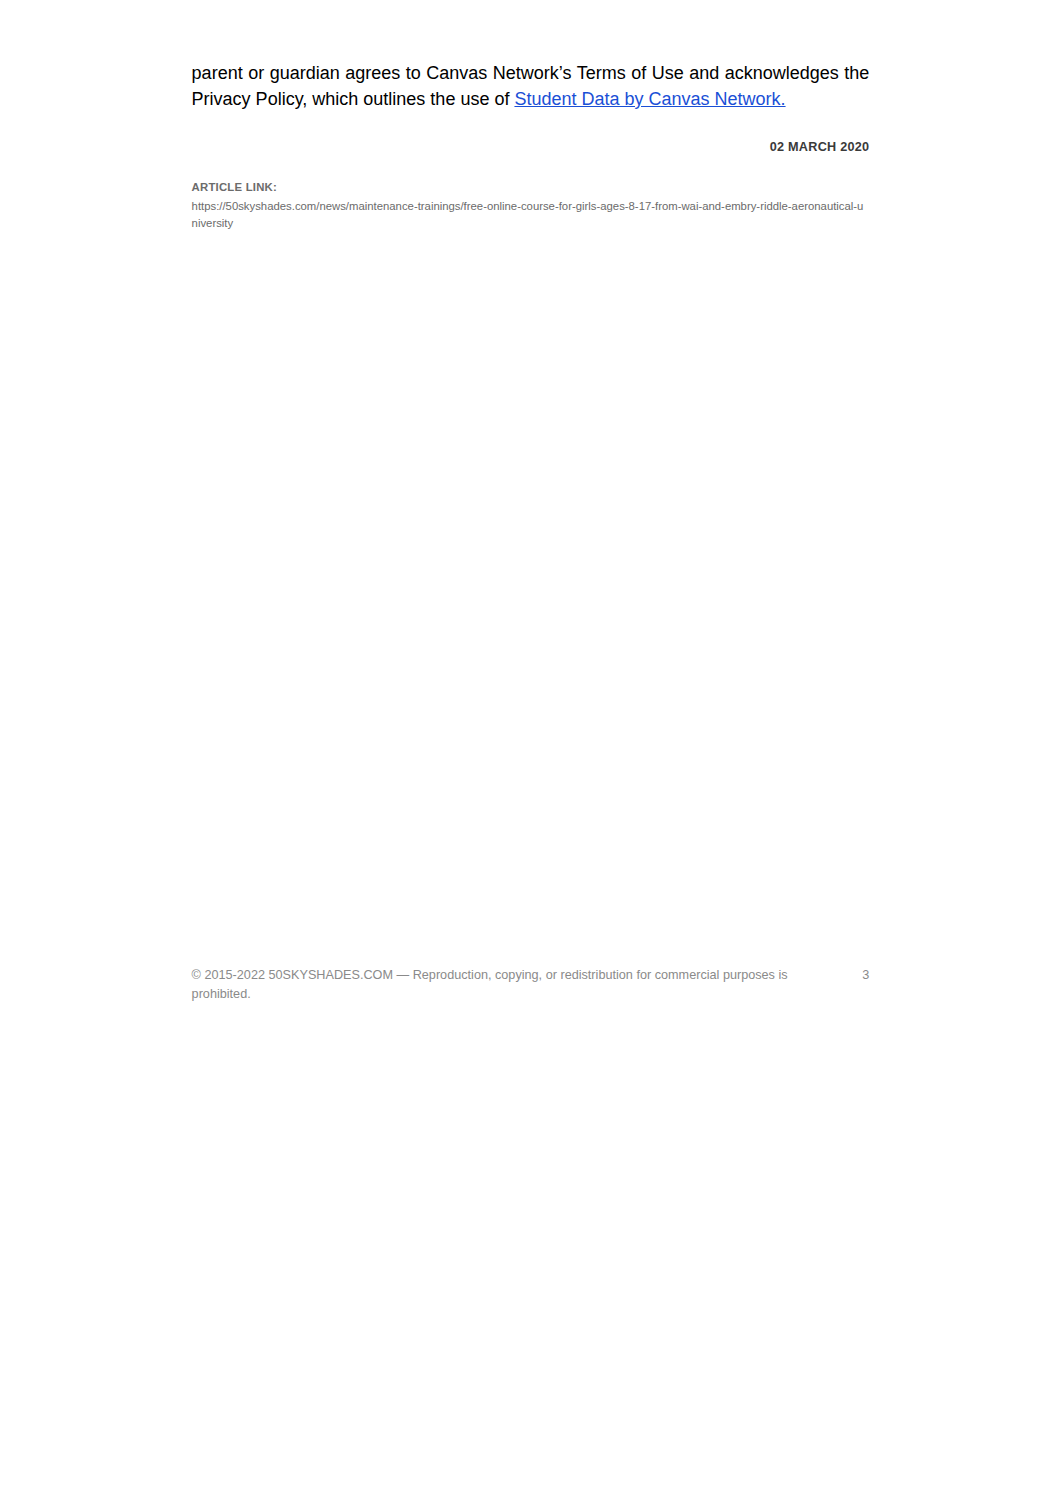parent or guardian agrees to Canvas Network’s Terms of Use and acknowledges the Privacy Policy, which outlines the use of Student Data by Canvas Network.
02 MARCH 2020
ARTICLE LINK: https://50skyshades.com/news/maintenance-trainings/free-online-course-for-girls-ages-8-17-from-wai-and-embry-riddle-aeronautical-university
© 2015-2022 50SKYSHADES.COM — Reproduction, copying, or redistribution for commercial purposes is prohibited.
3